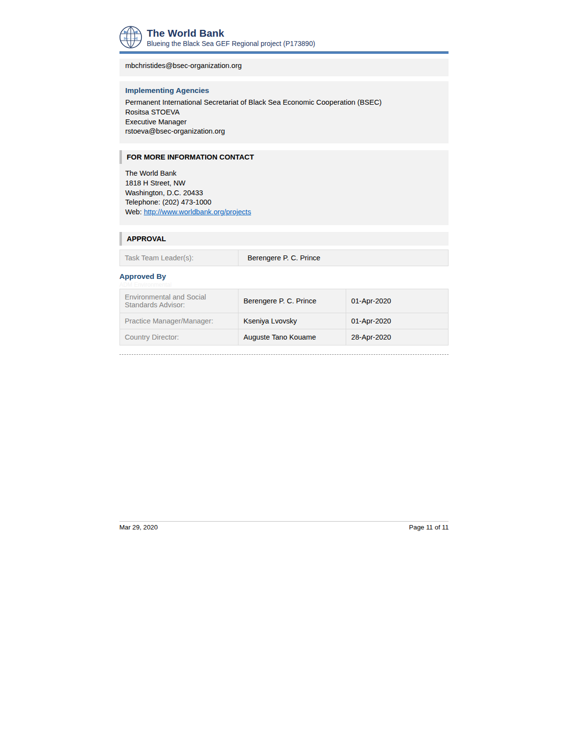The World Bank
Blueing the Black Sea GEF Regional project (P173890)
mbchristides@bsec-organization.org
Implementing Agencies
Permanent International Secretariat of Black Sea Economic Cooperation (BSEC)
Rositsa STOEVA
Executive Manager
rstoeva@bsec-organization.org
FOR MORE INFORMATION CONTACT
The World Bank
1818 H Street, NW
Washington, D.C. 20433
Telephone: (202) 473-1000
Web: http://www.worldbank.org/projects
APPROVAL
| Task Team Leader(s): | Berengere P. C. Prince |
Approved By
ADM Environmental
| Environmental and Social Standards Advisor: | Berengere P. C. Prince | 01-Apr-2020 |
| Practice Manager/Manager: | Kseniya Lvovsky | 01-Apr-2020 |
| Country Director: | Auguste Tano Kouame | 28-Apr-2020 |
Mar 29, 2020
Page 11 of 11